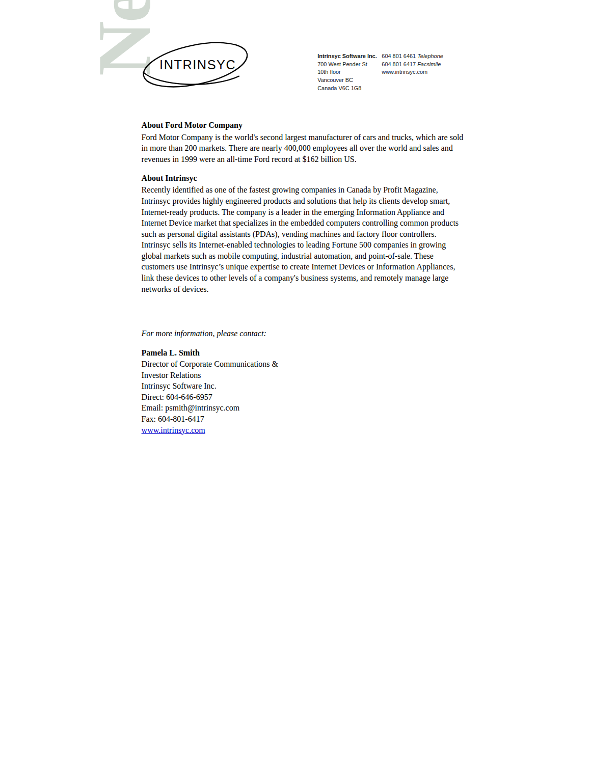News Release
INTRINSYC
| Intrinsyc Software Inc. | 604 801 6461 Telephone |
| 700 West Pender St | 604 801 6417 Facsimile |
| 10th floor | www.intrinsyc.com |
| Vancouver BC | |
| Canada V6C 1G8 | |
About Ford Motor Company
Ford Motor Company is the world's second largest manufacturer of cars and trucks, which are sold in more than 200 markets. There are nearly 400,000 employees all over the world and sales and revenues in 1999 were an all-time Ford record at $162 billion US.
About Intrinsyc
Recently identified as one of the fastest growing companies in Canada by Profit Magazine, Intrinsyc provides highly engineered products and solutions that help its clients develop smart, Internet-ready products. The company is a leader in the emerging Information Appliance and Internet Device market that specializes in the embedded computers controlling common products such as personal digital assistants (PDAs), vending machines and factory floor controllers. Intrinsyc sells its Internet-enabled technologies to leading Fortune 500 companies in growing global markets such as mobile computing, industrial automation, and point-of-sale. These customers use Intrinsyc’s unique expertise to create Internet Devices or Information Appliances, link these devices to other levels of a company's business systems, and remotely manage large networks of devices.
For more information, please contact:
Pamela L. Smith
Director of Corporate Communications &
Investor Relations
Intrinsyc Software Inc.
Direct: 604-646-6957
Email: psmith@intrinsyc.com
Fax: 604-801-6417
www.intrinsyc.com